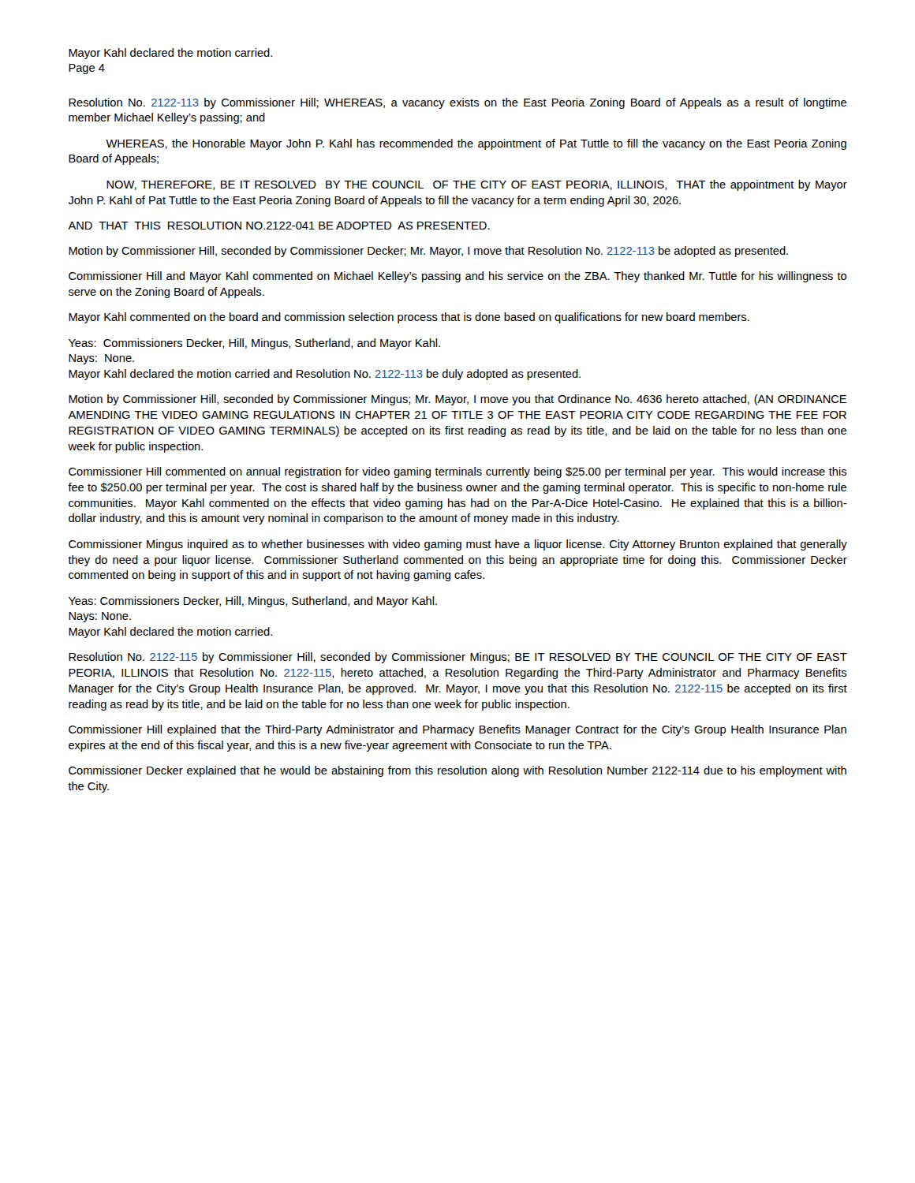Mayor Kahl declared the motion carried.
Page 4
Resolution No. 2122-113 by Commissioner Hill; WHEREAS, a vacancy exists on the East Peoria Zoning Board of Appeals as a result of longtime member Michael Kelley’s passing; and
WHEREAS, the Honorable Mayor John P. Kahl has recommended the appointment of Pat Tuttle to fill the vacancy on the East Peoria Zoning Board of Appeals;
NOW, THEREFORE, BE IT RESOLVED BY THE COUNCIL OF THE CITY OF EAST PEORIA, ILLINOIS, THAT the appointment by Mayor John P. Kahl of Pat Tuttle to the East Peoria Zoning Board of Appeals to fill the vacancy for a term ending April 30, 2026.
AND THAT THIS RESOLUTION NO.2122-041 BE ADOPTED AS PRESENTED.
Motion by Commissioner Hill, seconded by Commissioner Decker; Mr. Mayor, I move that Resolution No. 2122-113 be adopted as presented.
Commissioner Hill and Mayor Kahl commented on Michael Kelley’s passing and his service on the ZBA. They thanked Mr. Tuttle for his willingness to serve on the Zoning Board of Appeals.
Mayor Kahl commented on the board and commission selection process that is done based on qualifications for new board members.
Yeas: Commissioners Decker, Hill, Mingus, Sutherland, and Mayor Kahl.
Nays: None.
Mayor Kahl declared the motion carried and Resolution No. 2122-113 be duly adopted as presented.
Motion by Commissioner Hill, seconded by Commissioner Mingus; Mr. Mayor, I move you that Ordinance No. 4636 hereto attached, (AN ORDINANCE AMENDING THE VIDEO GAMING REGULATIONS IN CHAPTER 21 OF TITLE 3 OF THE EAST PEORIA CITY CODE REGARDING THE FEE FOR REGISTRATION OF VIDEO GAMING TERMINALS) be accepted on its first reading as read by its title, and be laid on the table for no less than one week for public inspection.
Commissioner Hill commented on annual registration for video gaming terminals currently being $25.00 per terminal per year. This would increase this fee to $250.00 per terminal per year. The cost is shared half by the business owner and the gaming terminal operator. This is specific to non-home rule communities. Mayor Kahl commented on the effects that video gaming has had on the Par-A-Dice Hotel-Casino. He explained that this is a billion-dollar industry, and this is amount very nominal in comparison to the amount of money made in this industry.
Commissioner Mingus inquired as to whether businesses with video gaming must have a liquor license. City Attorney Brunton explained that generally they do need a pour liquor license. Commissioner Sutherland commented on this being an appropriate time for doing this. Commissioner Decker commented on being in support of this and in support of not having gaming cafes.
Yeas: Commissioners Decker, Hill, Mingus, Sutherland, and Mayor Kahl.
Nays: None.
Mayor Kahl declared the motion carried.
Resolution No. 2122-115 by Commissioner Hill, seconded by Commissioner Mingus; BE IT RESOLVED BY THE COUNCIL OF THE CITY OF EAST PEORIA, ILLINOIS that Resolution No. 2122-115, hereto attached, a Resolution Regarding the Third-Party Administrator and Pharmacy Benefits Manager for the City’s Group Health Insurance Plan, be approved. Mr. Mayor, I move you that this Resolution No. 2122-115 be accepted on its first reading as read by its title, and be laid on the table for no less than one week for public inspection.
Commissioner Hill explained that the Third-Party Administrator and Pharmacy Benefits Manager Contract for the City’s Group Health Insurance Plan expires at the end of this fiscal year, and this is a new five-year agreement with Consociate to run the TPA.
Commissioner Decker explained that he would be abstaining from this resolution along with Resolution Number 2122-114 due to his employment with the City.